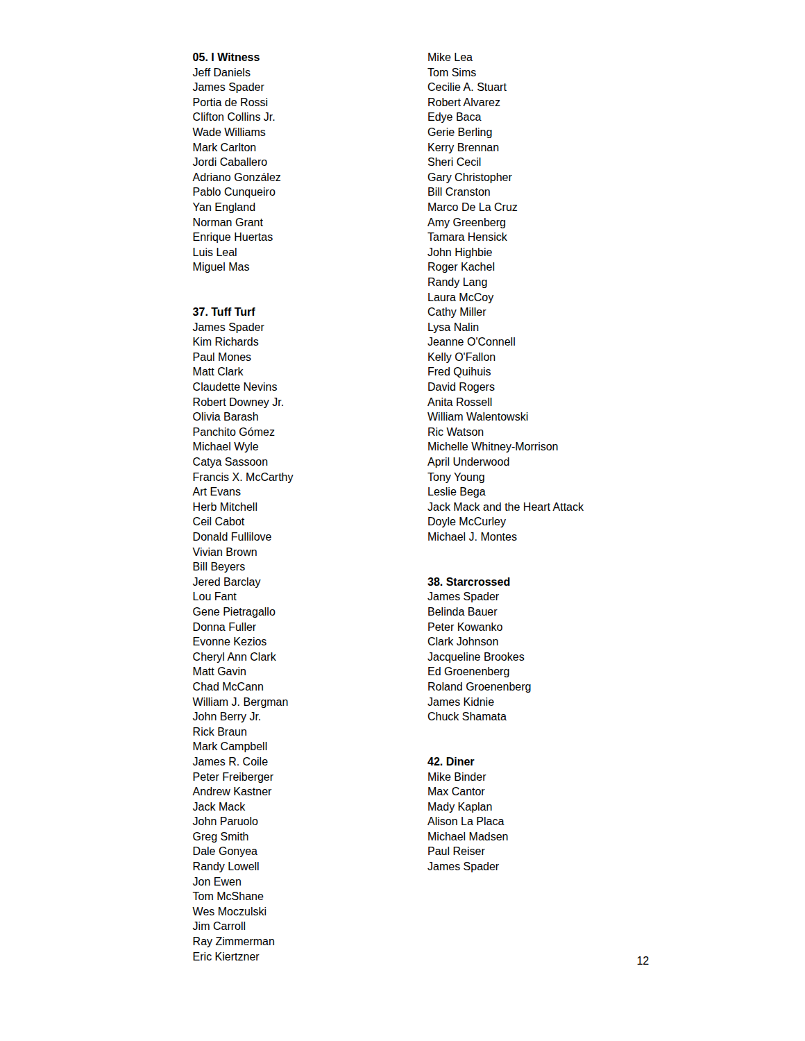05. I Witness
Jeff Daniels
James Spader
Portia de Rossi
Clifton Collins Jr.
Wade Williams
Mark Carlton
Jordi Caballero
Adriano González
Pablo Cunqueiro
Yan England
Norman Grant
Enrique Huertas
Luis Leal
Miguel Mas
37. Tuff Turf
James Spader
Kim Richards
Paul Mones
Matt Clark
Claudette Nevins
Robert Downey Jr.
Olivia Barash
Panchito Gómez
Michael Wyle
Catya Sassoon
Francis X. McCarthy
Art Evans
Herb Mitchell
Ceil Cabot
Donald Fullilove
Vivian Brown
Bill Beyers
Jered Barclay
Lou Fant
Gene Pietragallo
Donna Fuller
Evonne Kezios
Cheryl Ann Clark
Matt Gavin
Chad McCann
William J. Bergman
John Berry Jr.
Rick Braun
Mark Campbell
James R. Coile
Peter Freiberger
Andrew Kastner
Jack Mack
John Paruolo
Greg Smith
Dale Gonyea
Randy Lowell
Jon Ewen
Tom McShane
Wes Moczulski
Jim Carroll
Ray Zimmerman
Eric Kiertzner
Mike Lea
Tom Sims
Cecilie A. Stuart
Robert Alvarez
Edye Baca
Gerie Berling
Kerry Brennan
Sheri Cecil
Gary Christopher
Bill Cranston
Marco De La Cruz
Amy Greenberg
Tamara Hensick
John Highbie
Roger Kachel
Randy Lang
Laura McCoy
Cathy Miller
Lysa Nalin
Jeanne O'Connell
Kelly O'Fallon
Fred Quihuis
David Rogers
Anita Rossell
William Walentowski
Ric Watson
Michelle Whitney-Morrison
April Underwood
Tony Young
Leslie Bega
Jack Mack and the Heart Attack
Doyle McCurley
Michael J. Montes
38. Starcrossed
James Spader
Belinda Bauer
Peter Kowanko
Clark Johnson
Jacqueline Brookes
Ed Groenenberg
Roland Groenenberg
James Kidnie
Chuck Shamata
42. Diner
Mike Binder
Max Cantor
Mady Kaplan
Alison La Placa
Michael Madsen
Paul Reiser
James Spader
12